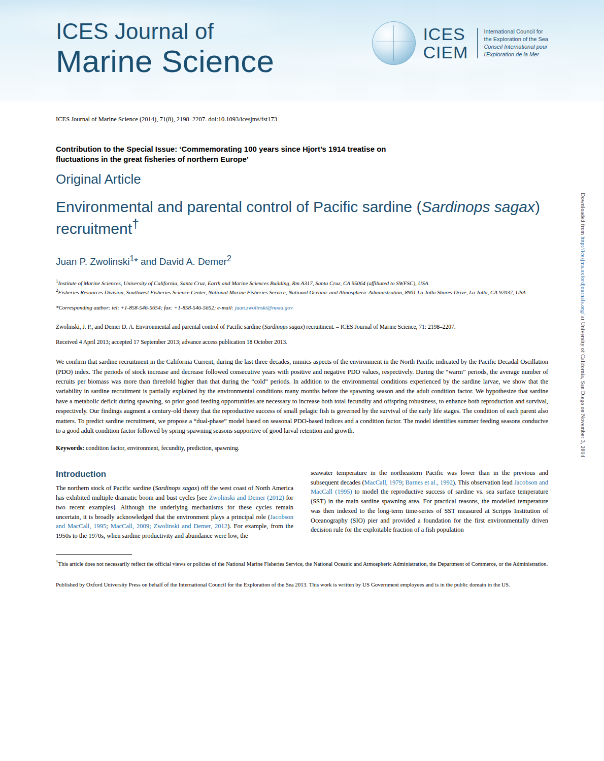ICES Journal of
Marine Science
ICES
CIEM
International Council for
the Exploration of the Sea
Conseil International pour
l'Exploration de la Mer
ICES Journal of Marine Science (2014), 71(8), 2198–2207. doi:10.1093/icesjms/fst173
Contribution to the Special Issue: ‘Commemorating 100 years since Hjort’s 1914 treatise on
fluctuations in the great fisheries of northern Europe’
Original Article
Environmental and parental control of Pacific sardine (Sardinops sagax) recruitment†
Juan P. Zwolinski1* and David A. Demer2
1Institute of Marine Sciences, University of California, Santa Cruz, Earth and Marine Sciences Building, Rm A317, Santa Cruz, CA 95064 (affiliated to SWFSC), USA
2Fisheries Resources Division, Southwest Fisheries Science Center, National Marine Fisheries Service, National Oceanic and Atmospheric Administration, 8901 La Jolla Shores Drive, La Jolla, CA 92037, USA
*Corresponding author: tel: +1-858-546-5654; fax: +1-858-546-5652; e-mail: juan.zwolinski@noaa.gov
Zwolinski, J. P., and Demer D. A. Environmental and parental control of Pacific sardine (Sardinops sagax) recruitment. – ICES Journal of Marine Science, 71: 2198–2207.
Received 4 April 2013; accepted 17 September 2013; advance access publication 18 October 2013.
We confirm that sardine recruitment in the California Current, during the last three decades, mimics aspects of the environment in the North Pacific indicated by the Pacific Decadal Oscillation (PDO) index. The periods of stock increase and decrease followed consecutive years with positive and negative PDO values, respectively. During the “warm” periods, the average number of recruits per biomass was more than threefold higher than that during the “cold” periods. In addition to the environmental conditions experienced by the sardine larvae, we show that the variability in sardine recruitment is partially explained by the environmental conditions many months before the spawning season and the adult condition factor. We hypothesize that sardine have a metabolic deficit during spawning, so prior good feeding opportunities are necessary to increase both total fecundity and offspring robustness, to enhance both reproduction and survival, respectively. Our findings augment a century-old theory that the reproductive success of small pelagic fish is governed by the survival of the early life stages. The condition of each parent also matters. To predict sardine recruitment, we propose a “dual-phase” model based on seasonal PDO-based indices and a condition factor. The model identifies summer feeding seasons conducive to a good adult condition factor followed by spring-spawning seasons supportive of good larval retention and growth.
Keywords: condition factor, environment, fecundity, prediction, spawning.
Introduction
The northern stock of Pacific sardine (Sardinops sagax) off the west coast of North America has exhibited multiple dramatic boom and bust cycles [see Zwolinski and Demer (2012) for two recent examples]. Although the underlying mechanisms for these cycles remain uncertain, it is broadly acknowledged that the environment plays a principal role (Jacobson and MacCall, 1995; MacCall, 2009; Zwolinski and Demer, 2012). For example, from the 1950s to the 1970s, when sardine productivity and abundance were low, the
seawater temperature in the northeastern Pacific was lower than in the previous and subsequent decades (MacCall, 1979; Barnes et al., 1992). This observation lead Jacobson and MacCall (1995) to model the reproductive success of sardine vs. sea surface temperature (SST) in the main sardine spawning area. For practical reasons, the modelled temperature was then indexed to the long-term time-series of SST measured at Scripps Institution of Oceanography (SIO) pier and provided a foundation for the first environmentally driven decision rule for the exploitable fraction of a fish population
†This article does not necessarily reflect the official views or policies of the National Marine Fisheries Service, the National Oceanic and Atmospheric Administration, the Department of Commerce, or the Administration.
Published by Oxford University Press on behalf of the International Council for the Exploration of the Sea 2013. This work is written by US Government employees and is in the public domain in the US.
Downloaded from http://icesjms.oxfordjournals.org/ at University of California, San Diego on November 3, 2014